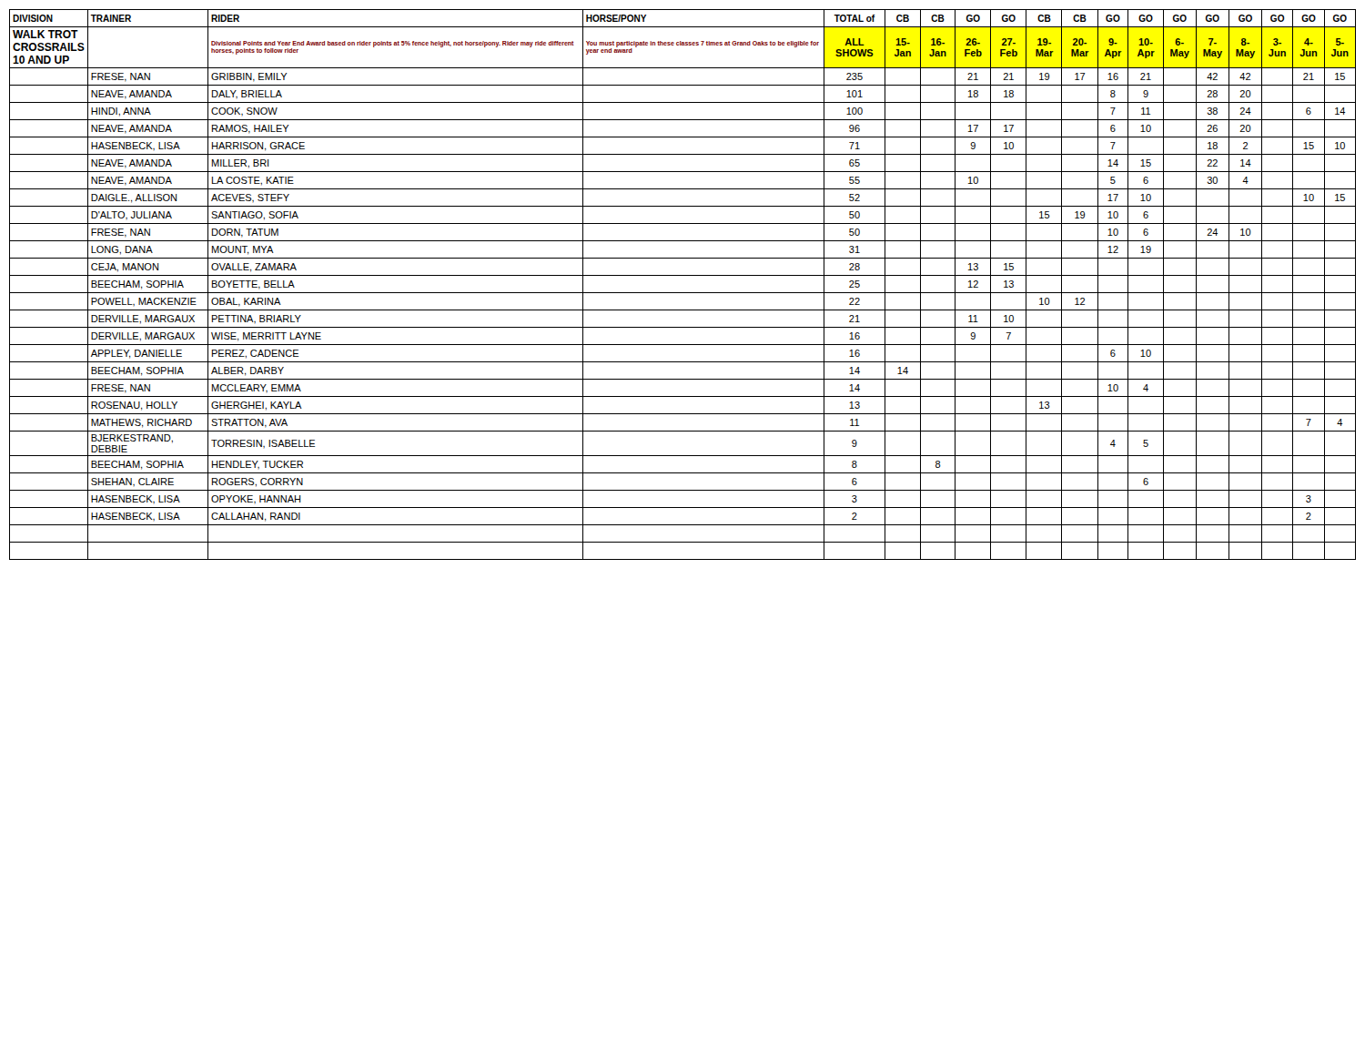| DIVISION | TRAINER | RIDER | HORSE/PONY | TOTAL of | CB | CB | GO | GO | CB | CB | GO | GO | GO | GO | GO | GO | GO | GO |
| --- | --- | --- | --- | --- | --- | --- | --- | --- | --- | --- | --- | --- | --- | --- | --- | --- | --- | --- |
| WALK TROT CROSSRAILS 10 AND UP | | Divisional Points and Year End Award based on rider points at 5% fence height, not horse/pony. Rider may ride different horses, points to follow rider | You must participate in these classes 7 times at Grand Oaks to be eligible for year end award | ALL SHOWS | 15-Jan | 16-Jan | 26-Feb | 27-Feb | 19-Mar | 20-Mar | 9-Apr | 10-Apr | 6-May | 7-May | 8-May | 3-Jun | 4-Jun | 5-Jun |
| | FRESE, NAN | GRIBBIN, EMILY | | 235 | | | 21 | 21 | 19 | 17 | 16 | 21 | | 42 | 42 | | 21 | 15 |
| | NEAVE, AMANDA | DALY, BRIELLA | | 101 | | | 18 | 18 | | | 8 | 9 | | 28 | 20 | | | |
| | HINDI, ANNA | COOK, SNOW | | 100 | | | | | | | 7 | 11 | | 38 | 24 | | 6 | 14 |
| | NEAVE, AMANDA | RAMOS, HAILEY | | 96 | | | 17 | 17 | | | 6 | 10 | | 26 | 20 | | | |
| | HASENBECK, LISA | HARRISON, GRACE | | 71 | | | 9 | 10 | | | 7 | | | 18 | 2 | | 15 | 10 |
| | NEAVE, AMANDA | MILLER, BRI | | 65 | | | | | | | 14 | 15 | | 22 | 14 | | | |
| | NEAVE, AMANDA | LA COSTE, KATIE | | 55 | | | 10 | | | | 5 | 6 | | 30 | 4 | | | |
| | DAIGLE., ALLISON | ACEVES, STEFY | | 52 | | | | | | | 17 | 10 | | | | | 10 | 15 |
| | D'ALTO, JULIANA | SANTIAGO, SOFIA | | 50 | | | | | 15 | 19 | 10 | 6 | | | | | | |
| | FRESE, NAN | DORN, TATUM | | 50 | | | | | | | 10 | 6 | | 24 | 10 | | | |
| | LONG, DANA | MOUNT, MYA | | 31 | | | | | | | 12 | 19 | | | | | | |
| | CEJA, MANON | OVALLE, ZAMARA | | 28 | | | 13 | 15 | | | | | | | | | | |
| | BEECHAM, SOPHIA | BOYETTE, BELLA | | 25 | | | 12 | 13 | | | | | | | | | | |
| | POWELL, MACKENZIE | OBAL, KARINA | | 22 | | | | | 10 | 12 | | | | | | | | |
| | DERVILLE, MARGAUX | PETTINA, BRIARLY | | 21 | | | 11 | 10 | | | | | | | | | | |
| | DERVILLE, MARGAUX | WISE, MERRITT LAYNE | | 16 | | | 9 | 7 | | | | | | | | | | |
| | APPLEY, DANIELLE | PEREZ, CADENCE | | 16 | | | | | | | 6 | 10 | | | | | | |
| | BEECHAM, SOPHIA | ALBER, DARBY | | 14 | 14 | | | | | | | | | | | | | |
| | FRESE, NAN | MCCLEARY, EMMA | | 14 | | | | | | | 10 | 4 | | | | | | |
| | ROSENAU, HOLLY | GHERGHEI, KAYLA | | 13 | | | | | 13 | | | | | | | | | |
| | MATHEWS, RICHARD | STRATTON, AVA | | 11 | | | | | | | | | | | | | 7 | 4 |
| | BJERKESTRAND, DEBBIE | TORRESIN, ISABELLE | | 9 | | | | | | | 4 | 5 | | | | | | |
| | BEECHAM, SOPHIA | HENDLEY, TUCKER | | 8 | | 8 | | | | | | | | | | | | |
| | SHEHAN, CLAIRE | ROGERS, CORRYN | | 6 | | | | | | | | 6 | | | | | | |
| | HASENBECK, LISA | OPYOKE, HANNAH | | 3 | | | | | | | | | | | | | 3 | |
| | HASENBECK, LISA | CALLAHAN, RANDI | | 2 | | | | | | | | | | | | | 2 | |